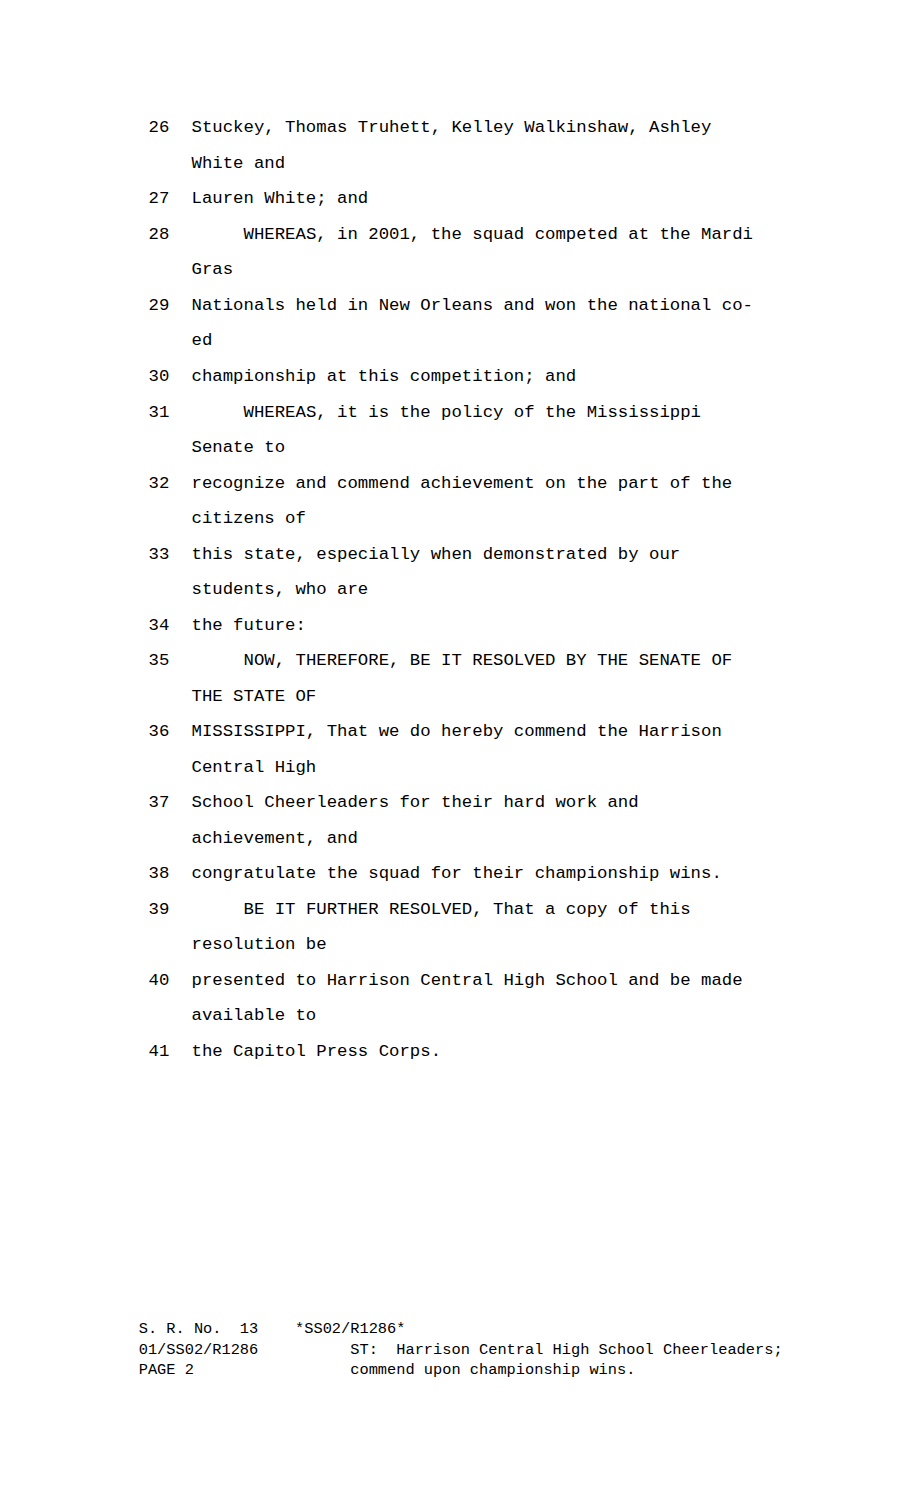Stuckey, Thomas Truhett, Kelley Walkinshaw, Ashley White and
Lauren White; and
WHEREAS, in 2001, the squad competed at the Mardi Gras
Nationals held in New Orleans and won the national co-ed
championship at this competition; and
WHEREAS, it is the policy of the Mississippi Senate to
recognize and commend achievement on the part of the citizens of
this state, especially when demonstrated by our students, who are
the future:
NOW, THEREFORE, BE IT RESOLVED BY THE SENATE OF THE STATE OF
MISSISSIPPI, That we do hereby commend the Harrison Central High
School Cheerleaders for their hard work and achievement, and
congratulate the squad for their championship wins.
BE IT FURTHER RESOLVED, That a copy of this resolution be
presented to Harrison Central High School and be made available to
the Capitol Press Corps.
S. R. No. 13 *SS02/R1286*
01/SS02/R1286 ST: Harrison Central High School Cheerleaders;
PAGE 2 commend upon championship wins.